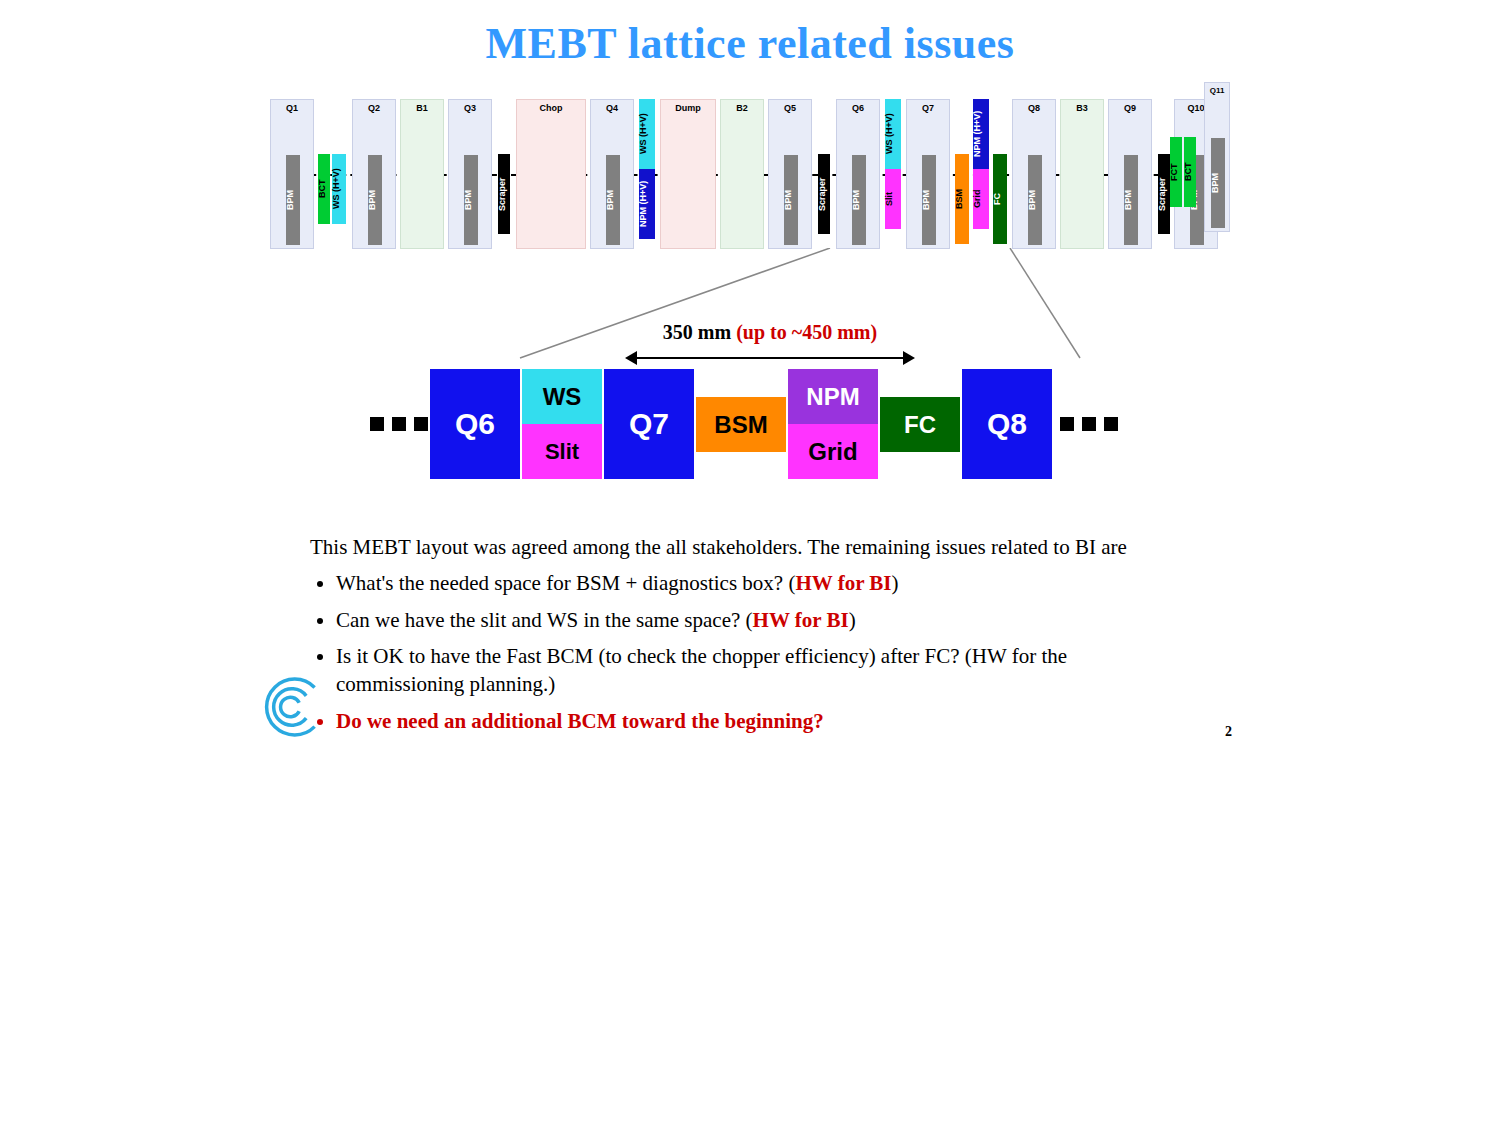MEBT lattice related issues
Q1
BPM
BCT
WS (H+V)
Q2
BPM
B1
Q3
BPM
Scraper
Chop
Q4
BPM
WS (H+V)
NPM (H+V)
Dump
B2
Q5
BPM
Scraper
Q6
BPM
WS (H+V)
Slit
Q7
BPM
BSM
NPM (H+V)
Grid
FC
Q8
BPM
B3
Q9
BPM
Scraper
Q10
BPM
FCT
BCT
Q11
BPM
350 mm (up to ~450 mm)
Q6
WS
Slit
Q7
BSM
NPM
Grid
FC
Q8
This MEBT layout was agreed among the all stakeholders. The remaining issues related to BI are
What's the needed space for BSM + diagnostics box? (HW for BI)
Can we have the slit and WS in the same space? (HW for BI)
Is it OK to have the Fast BCM (to check the chopper efficiency) after FC? (HW for the commissioning planning.)
Do we need an additional BCM toward the beginning?
2